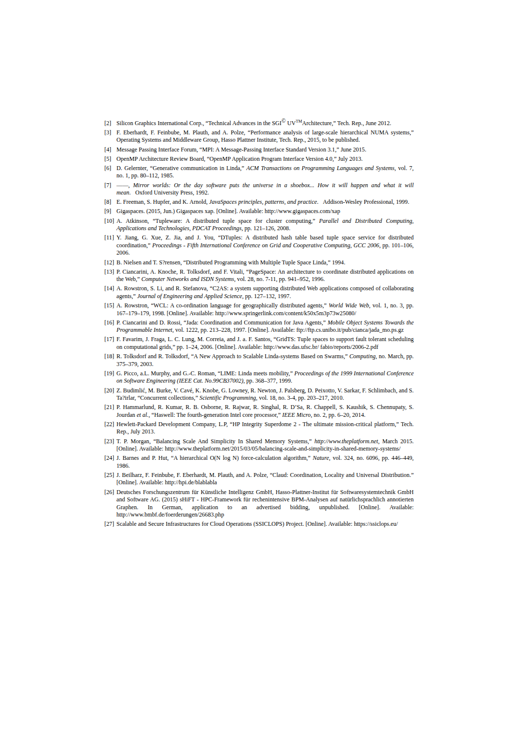[2] Silicon Graphics International Corp., “Technical Advances in the SGI© UVTMArchitecture,” Tech. Rep., June 2012.
[3] F. Eberhardt, F. Feinbube, M. Plauth, and A. Polze, “Performance analysis of large-scale hierarchical NUMA systems,” Operating Systems and Middleware Group, Hasso Plattner Institute, Tech. Rep., 2015, to be published.
[4] Message Passing Interface Forum, “MPI: A Message-Passing Interface Standard Version 3.1,” June 2015.
[5] OpenMP Architecture Review Board, “OpenMP Application Program Interface Version 4.0,” July 2013.
[6] D. Gelernter, “Generative communication in Linda,” ACM Transactions on Programming Languages and Systems, vol. 7, no. 1, pp. 80–112, 1985.
[7]——, Mirror worlds: Or the day software puts the universe in a shoebox... How it will happen and what it will mean. Oxford University Press, 1992.
[8] E. Freeman, S. Hupfer, and K. Arnold, JavaSpaces principles, patterns, and practice. Addison-Wesley Professional, 1999.
[9] Gigaspaces. (2015, Jun.) Gigaspaces xap. [Online]. Available: http://www.gigaspaces.com/xap
[10] A. Atkinson, “Tupleware: A distributed tuple space for cluster computing,” Parallel and Distributed Computing, Applications and Technologies, PDCAT Proceedings, pp. 121–126, 2008.
[11] Y. Jiang, G. Xue, Z. Jia, and J. You, “DTuples: A distributed hash table based tuple space service for distributed coordination,” Proceedings - Fifth International Conference on Grid and Cooperative Computing, GCC 2006, pp. 101–106, 2006.
[12] B. Nielsen and T. S?rensen, “Distributed Programming with Multiple Tuple Space Linda,” 1994.
[13] P. Ciancarini, A. Knoche, R. Tolksdorf, and F. Vitali, “PageSpace: An architecture to coordinate distributed applications on the Web,” Computer Networks and ISDN Systems, vol. 28, no. 7-11, pp. 941–952, 1996.
[14] A. Rowstron, S. Li, and R. Stefanova, “C2AS: a system supporting distributed Web applications composed of collaborating agents,” Journal of Engineering and Applied Science, pp. 127–132, 1997.
[15] A. Rowstron, “WCL: A co-ordination language for geographically distributed agents,” World Wide Web, vol. 1, no. 3, pp. 167–179–179, 1998. [Online]. Available: http://www.springerlink.com/content/k50x5m3p73w25080/
[16] P. Ciancarini and D. Rossi, “Jada: Coordination and Communication for Java Agents,” Mobile Object Systems Towards the Programmable Internet, vol. 1222, pp. 213–228, 1997. [Online]. Available: ftp://ftp.cs.unibo.it/pub/cianca/jada_mo.ps.gz
[17] F. Favarim, J. Fraga, L. C. Lung, M. Correia, and J. a. F. Santos, “GridTS: Tuple spaces to support fault tolerant scheduling on computational grids,” pp. 1–24, 2006. [Online]. Available: http://www.das.ufsc.br/ fabio/reports/2006-2.pdf
[18] R. Tolksdorf and R. Tolksdorf, “A New Approach to Scalable Linda-systems Based on Swarms,” Computing, no. March, pp. 375–379, 2003.
[19] G. Picco, a.L. Murphy, and G.-C. Roman, “LIME: Linda meets mobility,” Proceedings of the 1999 International Conference on Software Engineering (IEEE Cat. No.99CB37002), pp. 368–377, 1999.
[20] Z. Budimlić, M. Burke, V. Cavé, K. Knobe, G. Lowney, R. Newton, J. Palsberg, D. Peixotto, V. Sarkar, F. Schlimbach, and S. Ta?irlar, “Concurrent collections,” Scientific Programming, vol. 18, no. 3-4, pp. 203–217, 2010.
[21] P. Hammarlund, R. Kumar, R. B. Osborne, R. Rajwar, R. Singhal, R. D’Sa, R. Chappell, S. Kaushik, S. Chennupaty, S. Jourdan et al., “Haswell: The fourth-generation Intel core processor,” IEEE Micro, no. 2, pp. 6–20, 2014.
[22] Hewlett-Packard Development Company, L.P, “HP Integrity Superdome 2 - The ultimate mission-critical platform,” Tech. Rep., July 2013.
[23] T. P. Morgan, “Balancing Scale And Simplicity In Shared Memory Systems,” http://www.theplatform.net, March 2015. [Online]. Available: http://www.theplatform.net/2015/03/05/balancing-scale-and-simplicity-in-shared-memory-systems/
[24] J. Barnes and P. Hut, “A hierarchical O(N log N) force-calculation algorithm,” Nature, vol. 324, no. 6096, pp. 446–449, 1986.
[25] J. Beilharz, F. Feinbube, F. Eberhardt, M. Plauth, and A. Polze, “Claud: Coordination, Locality and Universal Distribution.” [Online]. Available: http://hpi.de/blablabla
[26] Deutsches Forschungszentrum für Künstliche Intelligenz GmbH, Hasso-Plattner-Institut für Softwaresystemtechnik GmbH and Software AG. (2015) sHiFT - HPC-Framework für rechenintensive BPM-Analysen auf natürlichsprachlich annotierten Graphen. In German, application to an advertised bidding, unpublished. [Online]. Available: http://www.bmbf.de/foerderungen/26683.php
[27] Scalable and Secure Infrastructures for Cloud Operations (SSICLOPS) Project. [Online]. Available: https://ssiclops.eu/